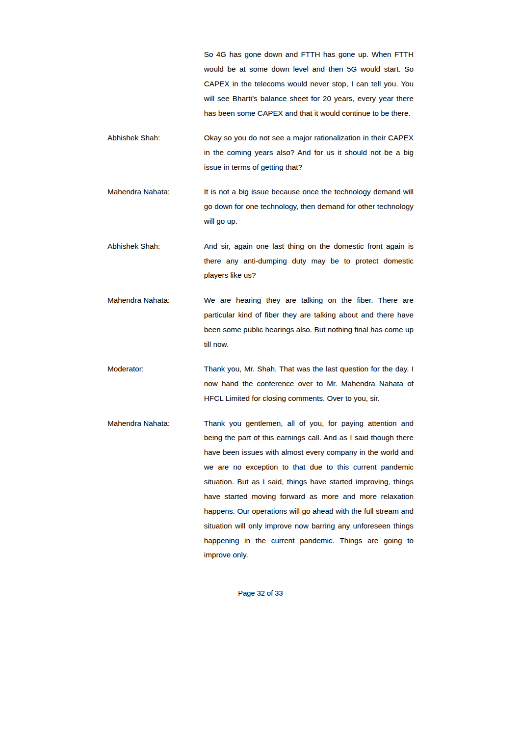So 4G has gone down and FTTH has gone up. When FTTH would be at some down level and then 5G would start. So CAPEX in the telecoms would never stop, I can tell you. You will see Bharti’s balance sheet for 20 years, every year there has been some CAPEX and that it would continue to be there.
Abhishek Shah:
Okay so you do not see a major rationalization in their CAPEX in the coming years also? And for us it should not be a big issue in terms of getting that?
Mahendra Nahata:
It is not a big issue because once the technology demand will go down for one technology, then demand for other technology will go up.
Abhishek Shah:
And sir, again one last thing on the domestic front again is there any anti-dumping duty may be to protect domestic players like us?
Mahendra Nahata:
We are hearing they are talking on the fiber. There are particular kind of fiber they are talking about and there have been some public hearings also. But nothing final has come up till now.
Moderator:
Thank you, Mr. Shah. That was the last question for the day. I now hand the conference over to Mr. Mahendra Nahata of HFCL Limited for closing comments. Over to you, sir.
Mahendra Nahata:
Thank you gentlemen, all of you, for paying attention and being the part of this earnings call. And as I said though there have been issues with almost every company in the world and we are no exception to that due to this current pandemic situation. But as I said, things have started improving, things have started moving forward as more and more relaxation happens. Our operations will go ahead with the full stream and situation will only improve now barring any unforeseen things happening in the current pandemic. Things are going to improve only.
Page 32 of 33